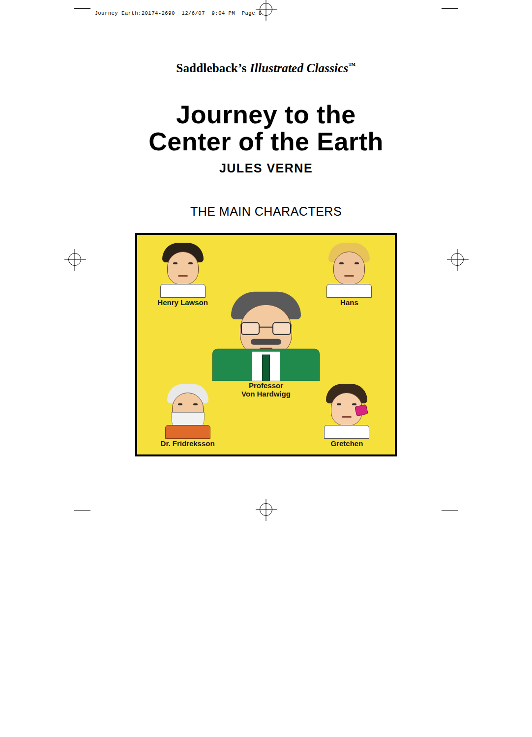Journey Earth:20174-2690 12/6/07 9:04 PM Page 8
Saddleback’s Illustrated Classics™
Journey to the
Center of the Earth
JULES VERNE
THE MAIN CHARACTERS
Henry Lawson
Hans
Professor
Von Hardwigg
Dr. Fridreksson
Gretchen